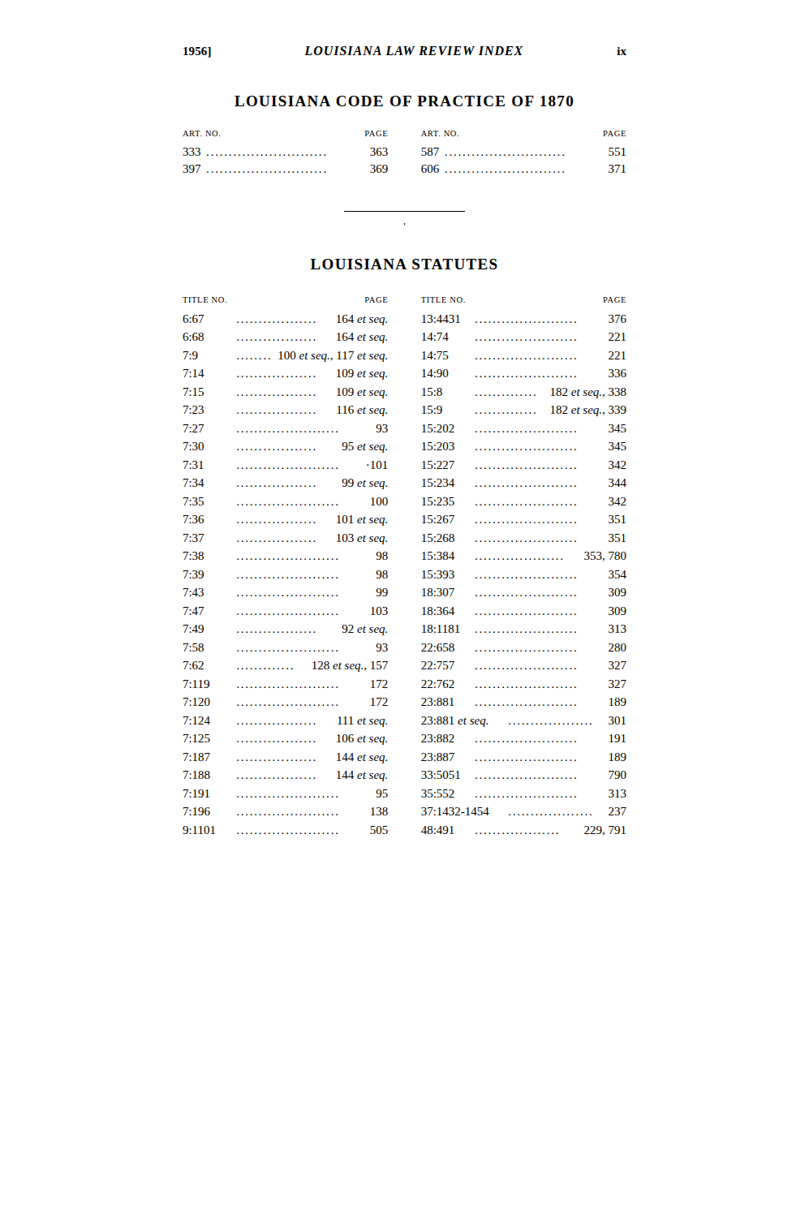1956] LOUISIANA LAW REVIEW INDEX ix
LOUISIANA CODE OF PRACTICE OF 1870
Art. No. Page
333........................... 363
397........................... 369
Art. No. Page
587........................... 551
606........................... 371
'
LOUISIANA STATUTES
Title No. Page
6:67.................. 164 et seq.
6:68.................. 164 et seq.
7:9........ 100 et seq., 117 et seq.
7:14.................. 109 et seq.
7:15.................. 109 et seq.
7:23.................. 116 et seq.
7:27....................... 93
7:30.................. 95 et seq.
7:31.......................·101
7:34.................. 99 et seq.
7:35....................... 100
7:36.................. 101 et seq.
7:37.................. 103 et seq.
7:38....................... 98
7:39....................... 98
7:43....................... 99
7:47....................... 103
7:49.................. 92 et seq.
7:58....................... 93
7:62............. 128 et seq., 157
7:119....................... 172
7:120....................... 172
7:124.................. 111 et seq.
7:125.................. 106 et seq.
7:187.................. 144 et seq.
7:188.................. 144 et seq.
7:191....................... 95
7:196....................... 138
9:1101....................... 505
Title No. Page
13:4431....................... 376
14:74....................... 221
14:75....................... 221
14:90....................... 336
15:8.............. 182 et seq., 338
15:9.............. 182 et seq., 339
15:202....................... 345
15:203....................... 345
15:227....................... 342
15:234....................... 344
15:235....................... 342
15:267....................... 351
15:268....................... 351
15:384.................... 353, 780
15:393....................... 354
18:307....................... 309
18:364....................... 309
18:1181....................... 313
22:658....................... 280
22:757....................... 327
22:762....................... 327
23:881....................... 189
23:881 et seq.................... 301
23:882....................... 191
23:887....................... 189
33:5051....................... 790
35:552....................... 313
37:1432-1454................... 237
48:491................... 229, 791